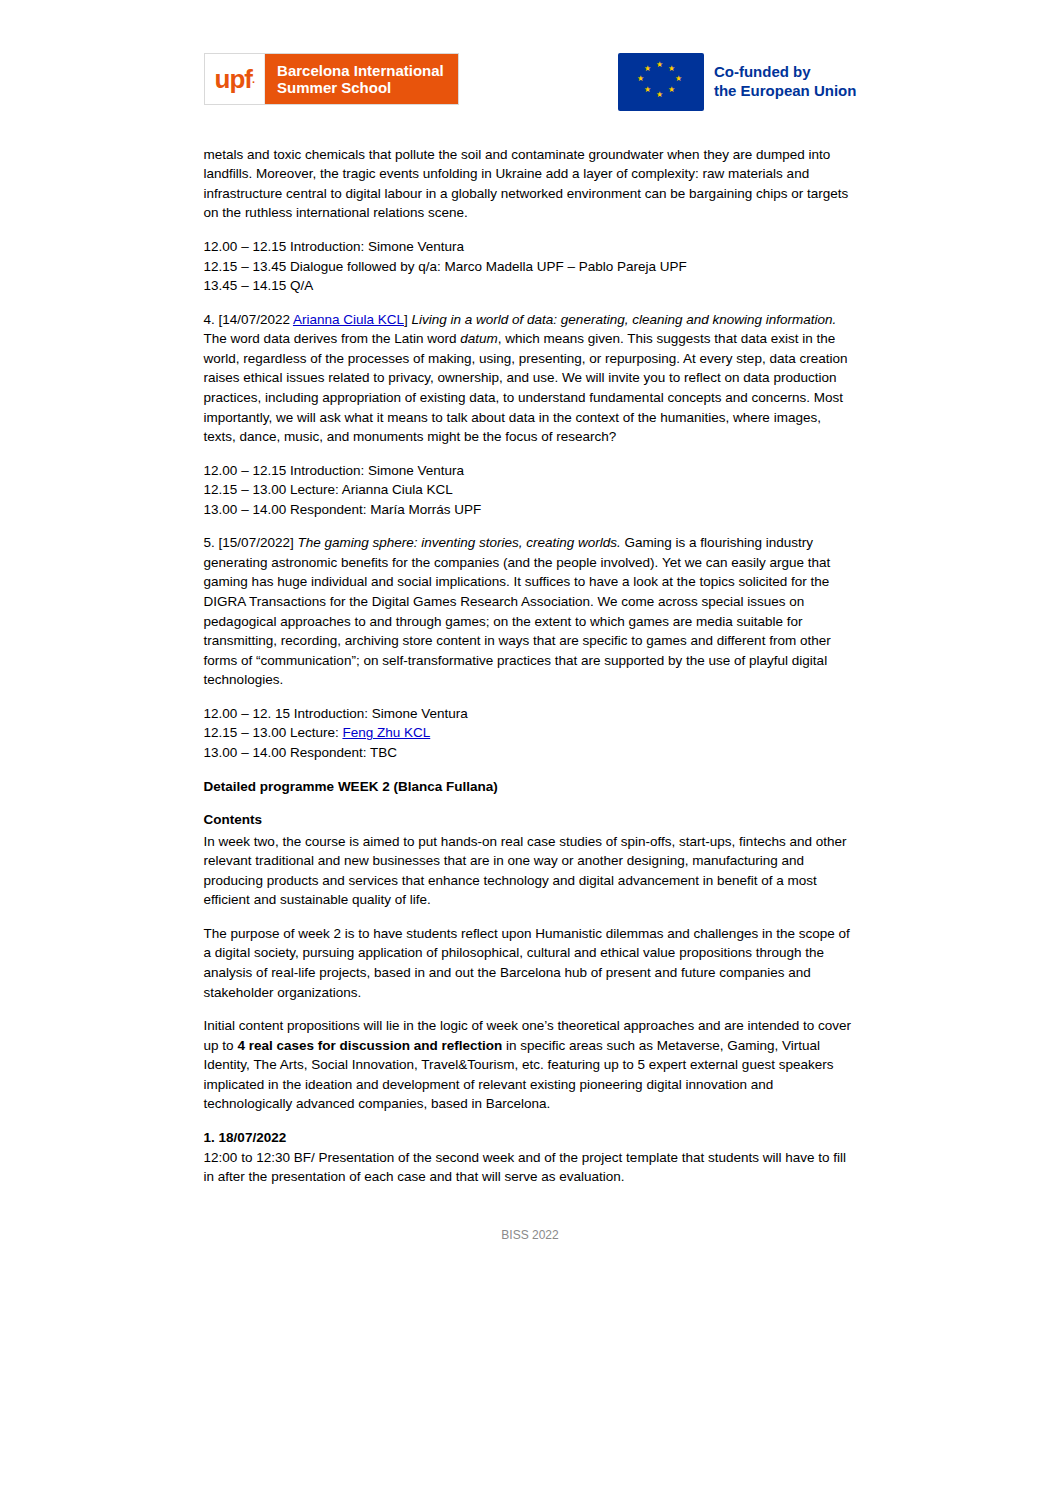upf.
Barcelona International Summer School
★ ★ ★ ★ ★ ★ ★ ★
Co-funded by
the European Union
metals and toxic chemicals that pollute the soil and contaminate groundwater when they are dumped into landfills. Moreover, the tragic events unfolding in Ukraine add a layer of complexity: raw materials and infrastructure central to digital labour in a globally networked environment can be bargaining chips or targets on the ruthless international relations scene.
12.00 – 12.15 Introduction: Simone Ventura
12.15 – 13.45 Dialogue followed by q/a: Marco Madella UPF – Pablo Pareja UPF
13.45 – 14.15 Q/A
4. [14/07/2022 Arianna Ciula KCL] Living in a world of data: generating, cleaning and knowing information. The word data derives from the Latin word datum, which means given. This suggests that data exist in the world, regardless of the processes of making, using, presenting, or repurposing. At every step, data creation raises ethical issues related to privacy, ownership, and use. We will invite you to reflect on data production practices, including appropriation of existing data, to understand fundamental concepts and concerns. Most importantly, we will ask what it means to talk about data in the context of the humanities, where images, texts, dance, music, and monuments might be the focus of research?
12.00 – 12.15 Introduction: Simone Ventura
12.15 – 13.00 Lecture: Arianna Ciula KCL
13.00 – 14.00 Respondent: María Morrás UPF
5. [15/07/2022] The gaming sphere: inventing stories, creating worlds. Gaming is a flourishing industry generating astronomic benefits for the companies (and the people involved). Yet we can easily argue that gaming has huge individual and social implications. It suffices to have a look at the topics solicited for the DIGRA Transactions for the Digital Games Research Association. We come across special issues on pedagogical approaches to and through games; on the extent to which games are media suitable for transmitting, recording, archiving store content in ways that are specific to games and different from other forms of “communication”; on self-transformative practices that are supported by the use of playful digital technologies.
12.00 – 12. 15 Introduction: Simone Ventura
12.15 – 13.00 Lecture: Feng Zhu KCL
13.00 – 14.00 Respondent: TBC
Detailed programme WEEK 2 (Blanca Fullana)
Contents
In week two, the course is aimed to put hands-on real case studies of spin-offs, start-ups, fintechs and other relevant traditional and new businesses that are in one way or another designing, manufacturing and producing products and services that enhance technology and digital advancement in benefit of a most efficient and sustainable quality of life.
The purpose of week 2 is to have students reflect upon Humanistic dilemmas and challenges in the scope of a digital society, pursuing application of philosophical, cultural and ethical value propositions through the analysis of real-life projects, based in and out the Barcelona hub of present and future companies and stakeholder organizations.
Initial content propositions will lie in the logic of week one’s theoretical approaches and are intended to cover up to 4 real cases for discussion and reflection in specific areas such as Metaverse, Gaming, Virtual Identity, The Arts, Social Innovation, Travel&Tourism, etc. featuring up to 5 expert external guest speakers implicated in the ideation and development of relevant existing pioneering digital innovation and technologically advanced companies, based in Barcelona.
1. 18/07/2022
12:00 to 12:30 BF/ Presentation of the second week and of the project template that students will have to fill in after the presentation of each case and that will serve as evaluation.
BISS 2022